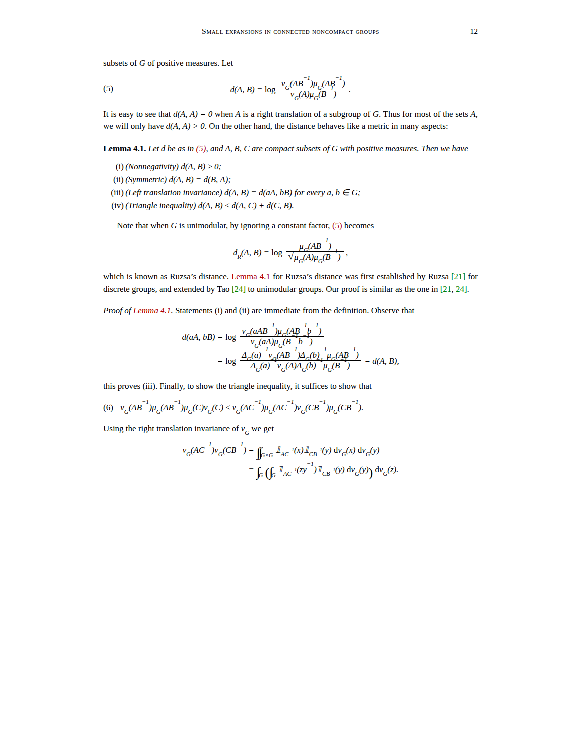Small expansions in connected noncompact groups 12
subsets of G of positive measures. Let
(5) d(A, B) = log νG(AB−1)μG(AB−1) νG(A)μG(B−1) .
It is easy to see that d(A, A) = 0 when A is a right translation of a subgroup of G. Thus for most of the sets A, we will only have d(A, A) > 0. On the other hand, the distance behaves like a metric in many aspects:
Lemma 4.1. Let d be as in (5), and A, B, C are compact subsets of G with positive measures. Then we have
(i)(Nonnegativity) d(A, B) ≥ 0;
(ii)(Symmetric) d(A, B) = d(B, A);
(iii)(Left translation invariance) d(A, B) = d(aA, bB) for every a, b ∈ G;
(iv)(Triangle inequality) d(A, B) ≤ d(A, C) + d(C, B).
Note that when G is unimodular, by ignoring a constant factor, (5) becomes
dR(A, B) = log μG(AB−1) μG(A)μG(B−1) ,
which is known as Ruzsa’s distance. Lemma 4.1 for Ruzsa’s distance was first established by Ruzsa [21] for discrete groups, and extended by Tao [24] to unimodular groups. Our proof is similar as the one in [21, 24].
Proof of Lemma 4.1. Statements (i) and (ii) are immediate from the definition. Observe that
d(aA, bB) = log νG(aAB−1)μG(AB−1b−1) νG(aA)μG(B−1b−1) = log ΔG(a)−1νG(AB−1)ΔG(b)−1μG(AB−1) ΔG(a)−1νG(A)ΔG(b)−1μG(B−1) = d(A, B),
this proves (iii). Finally, to show the triangle inequality, it suffices to show that
(6) νG(AB−1)μG(AB−1)μG(C)νG(C) ≤ νG(AC−1)μG(AC−1)νG(CB−1)μG(CB−1).
Using the right translation invariance of νG we get
νG(AC−1)νG(CB−1) = ∫∫G×G 𝟙AC−1(x)𝟙CB−1(y) dνG(x) dνG(y) = ∫G (∫G 𝟙AC−1(zy−1)𝟙CB−1(y) dνG(y)) dνG(z).